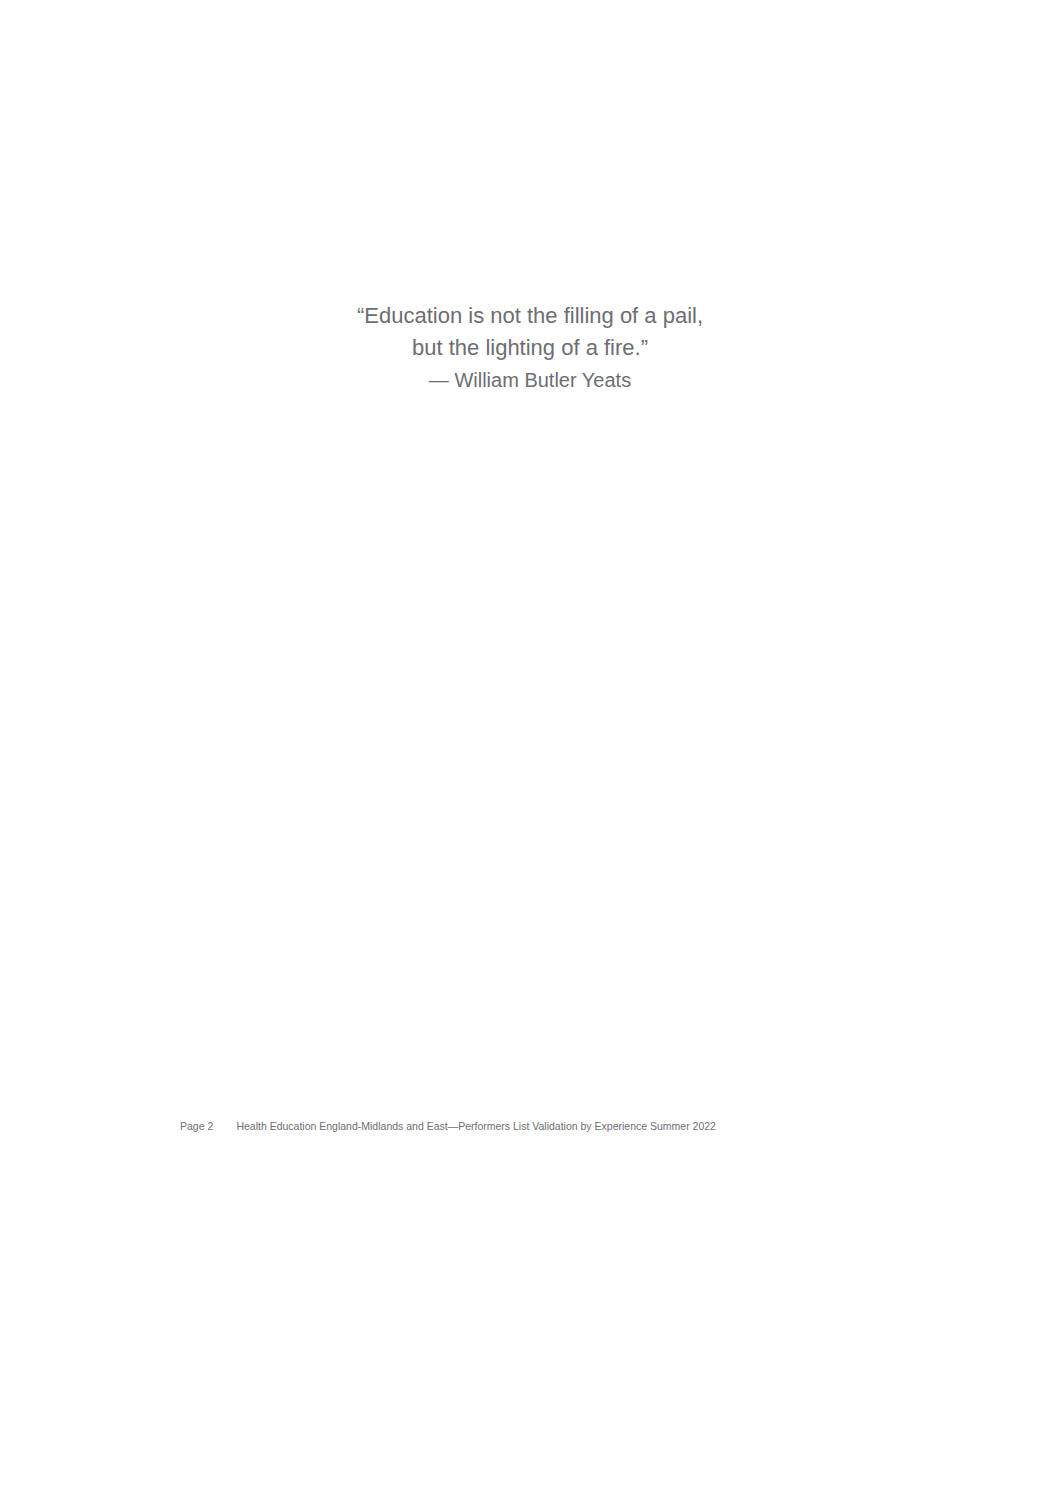“Education is not the filling of a pail,
but the lighting of a fire.”
— William Butler Yeats
Page 2 Health Education England-Midlands and East—Performers List Validation by Experience Summer 2022